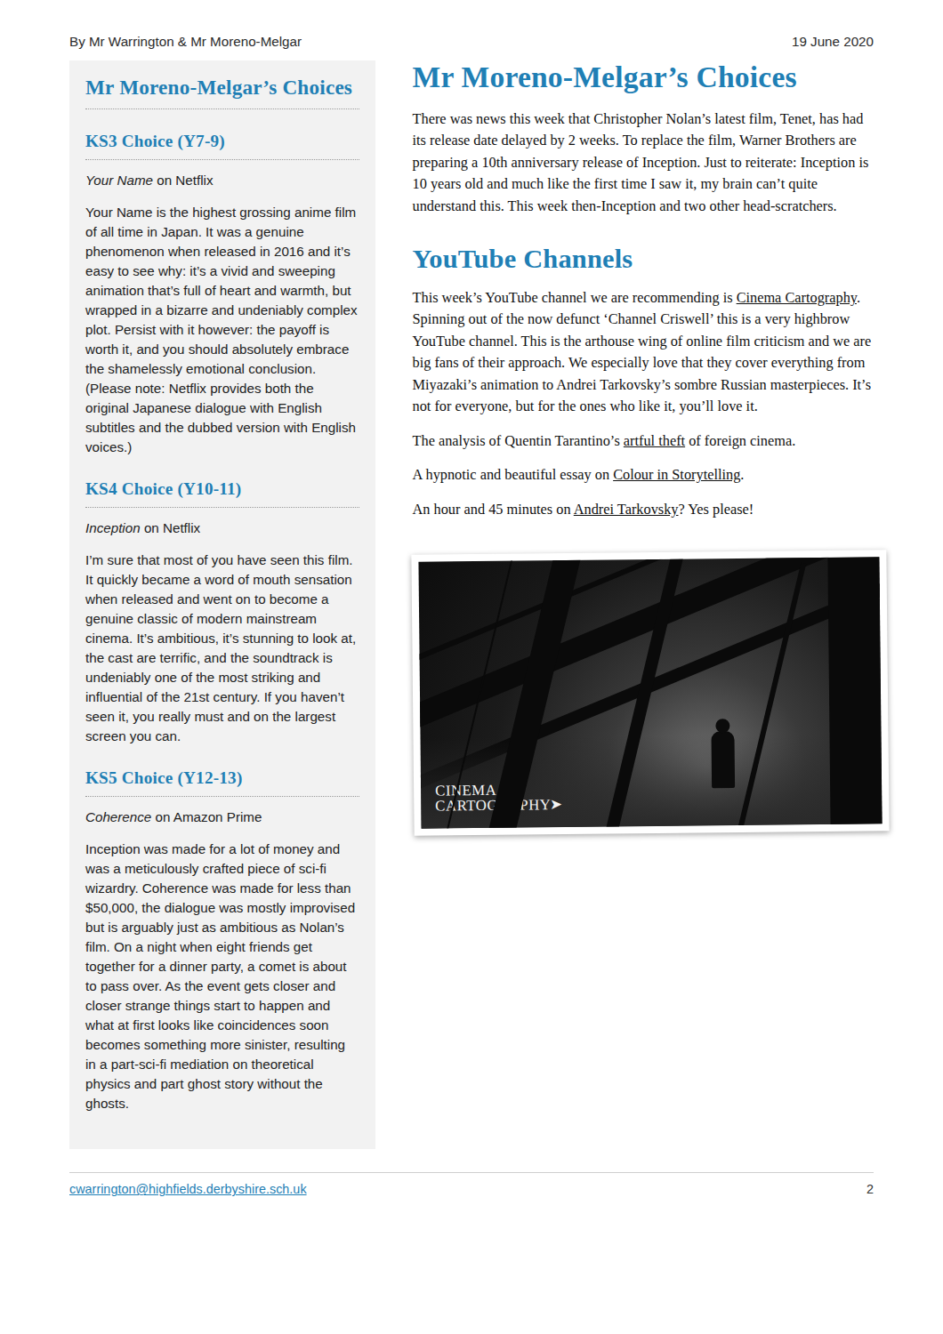By Mr Warrington & Mr Moreno-Melgar
19 June 2020
Mr Moreno-Melgar’s Choices
KS3 Choice (Y7-9)
Your Name on Netflix
Your Name is the highest grossing anime film of all time in Japan. It was a genuine phenomenon when released in 2016 and it’s easy to see why: it’s a vivid and sweeping animation that’s full of heart and warmth, but wrapped in a bizarre and undeniably complex plot. Persist with it however: the payoff is worth it, and you should absolutely embrace the shamelessly emotional conclusion. (Please note: Netflix provides both the original Japanese dialogue with English subtitles and the dubbed version with English voices.)
KS4 Choice (Y10-11)
Inception on Netflix
I’m sure that most of you have seen this film. It quickly became a word of mouth sensation when released and went on to become a genuine classic of modern mainstream cinema. It’s ambitious, it’s stunning to look at, the cast are terrific, and the soundtrack is undeniably one of the most striking and influential of the 21st century. If you haven’t seen it, you really must and on the largest screen you can.
KS5 Choice (Y12-13)
Coherence on Amazon Prime
Inception was made for a lot of money and was a meticulously crafted piece of sci-fi wizardry. Coherence was made for less than $50,000, the dialogue was mostly improvised but is arguably just as ambitious as Nolan’s film. On a night when eight friends get together for a dinner party, a comet is about to pass over. As the event gets closer and closer strange things start to happen and what at first looks like coincidences soon becomes something more sinister, resulting in a part-sci-fi mediation on theoretical physics and part ghost story without the ghosts.
Mr Moreno-Melgar’s Choices
There was news this week that Christopher Nolan’s latest film, Tenet, has had its release date delayed by 2 weeks. To replace the film, Warner Brothers are preparing a 10th anniversary release of Inception. Just to reiterate: Inception is 10 years old and much like the first time I saw it, my brain can’t quite understand this. This week then-Inception and two other head-scratchers.
YouTube Channels
This week’s YouTube channel we are recommending is Cinema Cartography. Spinning out of the now defunct ‘Channel Criswell’ this is a very highbrow YouTube channel. This is the arthouse wing of online film criticism and we are big fans of their approach. We especially love that they cover everything from Miyazaki’s animation to Andrei Tarkovsky’s sombre Russian masterpieces. It’s not for everyone, but for the ones who like it, you’ll love it.
The analysis of Quentin Tarantino’s artful theft of foreign cinema.
A hypnotic and beautiful essay on Colour in Storytelling.
An hour and 45 minutes on Andrei Tarkovsky? Yes please!
CINEMA CARTOGRAPHY➤
cwarrington@highfields.derbyshire.sch.uk
2